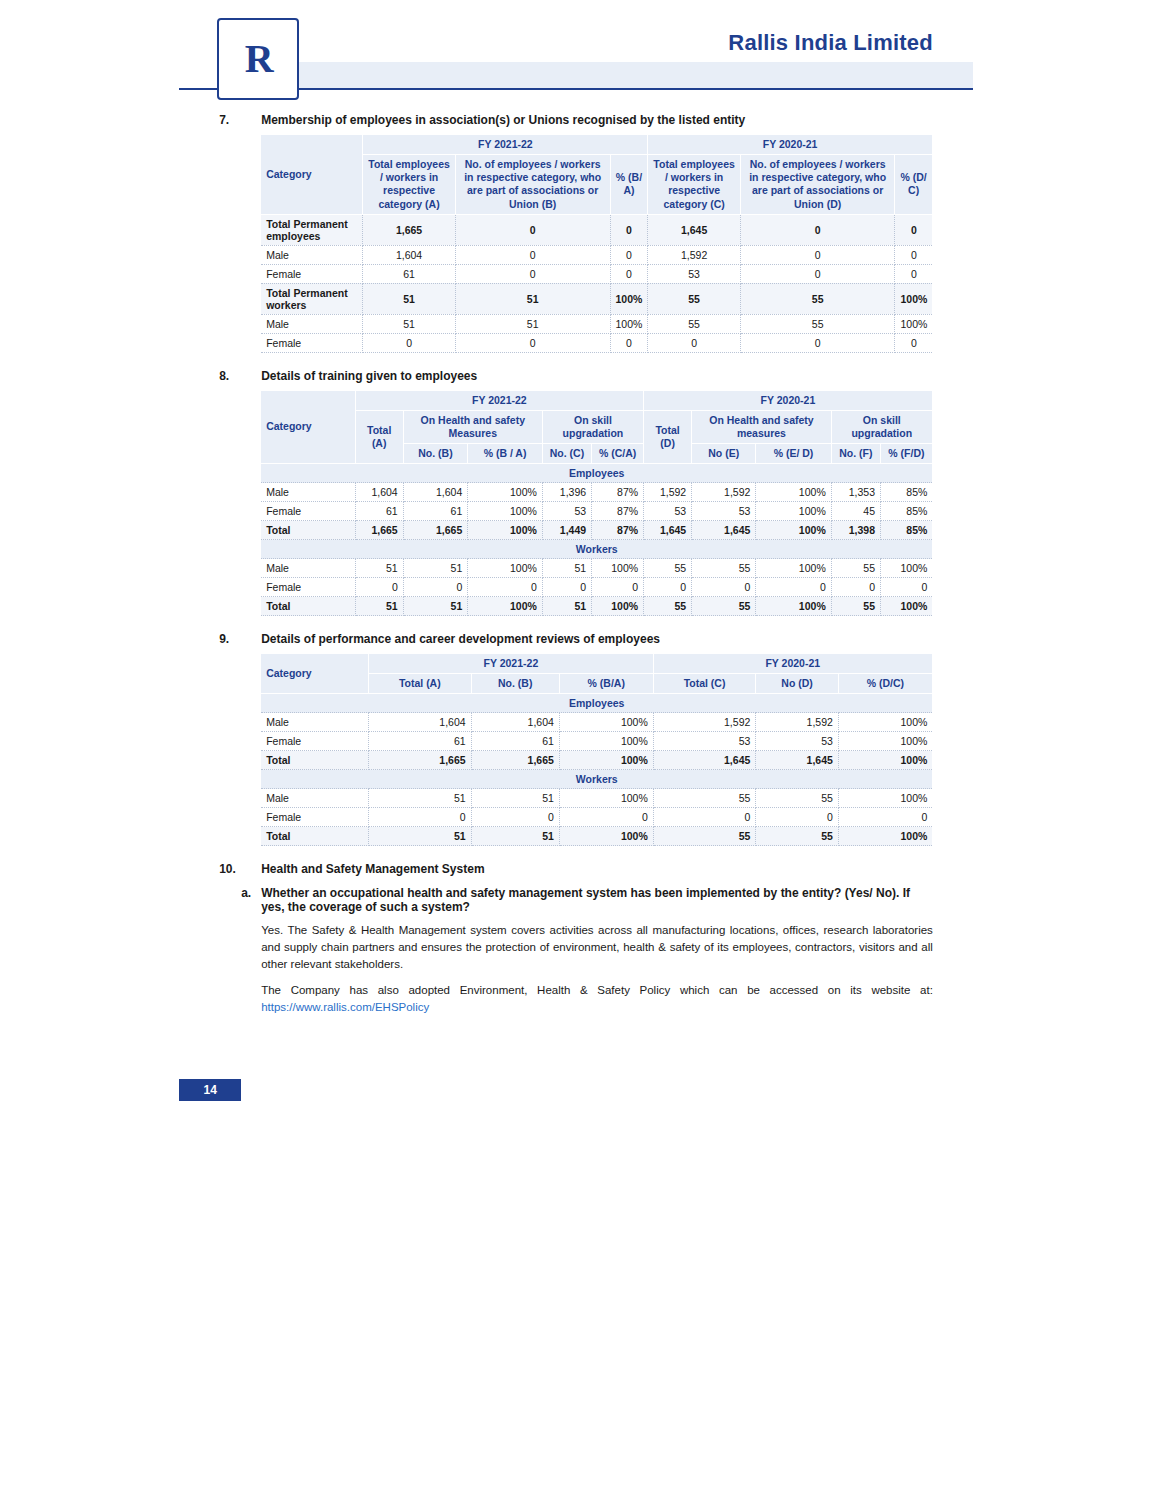R
Rallis India Limited
7.
Membership of employees in association(s) or Unions recognised by the listed entity
| Category | FY 2021-22 | FY 2020-21 |
| --- | --- | --- |
| Total employees / workers in respective category (A) | No. of employees / workers in respective category, who are part of associations or Union (B) | % (B/ A) | Total employees / workers in respective category (C) | No. of employees / workers in respective category, who are part of associations or Union (D) | % (D/ C) |
| Total Permanent employees | 1,665 | 0 | 0 | 1,645 | 0 | 0 |
| Male | 1,604 | 0 | 0 | 1,592 | 0 | 0 |
| Female | 61 | 0 | 0 | 53 | 0 | 0 |
| Total Permanent workers | 51 | 51 | 100% | 55 | 55 | 100% |
| Male | 51 | 51 | 100% | 55 | 55 | 100% |
| Female | 0 | 0 | 0 | 0 | 0 | 0 |
8.
Details of training given to employees
| Category | FY 2021-22 | FY 2020-21 |
| --- | --- | --- |
| Total (A) | On Health and safety Measures | On skill upgradation | Total (D) | On Health and safety measures | On skill upgradation |
| No. (B) | % (B / A) | No. (C) | % (C/A) | No (E) | % (E/ D) | No. (F) | % (F/D) |
| Employees |
| Male | 1,604 | 1,604 | 100% | 1,396 | 87% | 1,592 | 1,592 | 100% | 1,353 | 85% |
| Female | 61 | 61 | 100% | 53 | 87% | 53 | 53 | 100% | 45 | 85% |
| Total | 1,665 | 1,665 | 100% | 1,449 | 87% | 1,645 | 1,645 | 100% | 1,398 | 85% |
| Workers |
| Male | 51 | 51 | 100% | 51 | 100% | 55 | 55 | 100% | 55 | 100% |
| Female | 0 | 0 | 0 | 0 | 0 | 0 | 0 | 0 | 0 | 0 |
| Total | 51 | 51 | 100% | 51 | 100% | 55 | 55 | 100% | 55 | 100% |
9.
Details of performance and career development reviews of employees
| Category | FY 2021-22 | FY 2020-21 |
| --- | --- | --- |
| Total (A) | No. (B) | % (B/A) | Total (C) | No (D) | % (D/C) |
| Employees |
| Male | 1,604 | 1,604 | 100% | 1,592 | 1,592 | 100% |
| Female | 61 | 61 | 100% | 53 | 53 | 100% |
| Total | 1,665 | 1,665 | 100% | 1,645 | 1,645 | 100% |
| Workers |
| Male | 51 | 51 | 100% | 55 | 55 | 100% |
| Female | 0 | 0 | 0 | 0 | 0 | 0 |
| Total | 51 | 51 | 100% | 55 | 55 | 100% |
10.
Health and Safety Management System
a.
Whether an occupational health and safety management system has been implemented by the entity? (Yes/ No). If yes, the coverage of such a system?
Yes. The Safety & Health Management system covers activities across all manufacturing locations, offices, research laboratories and supply chain partners and ensures the protection of environment, health & safety of its employees, contractors, visitors and all other relevant stakeholders.
The Company has also adopted Environment, Health & Safety Policy which can be accessed on its website at: https://www.rallis.com/EHSPolicy
14